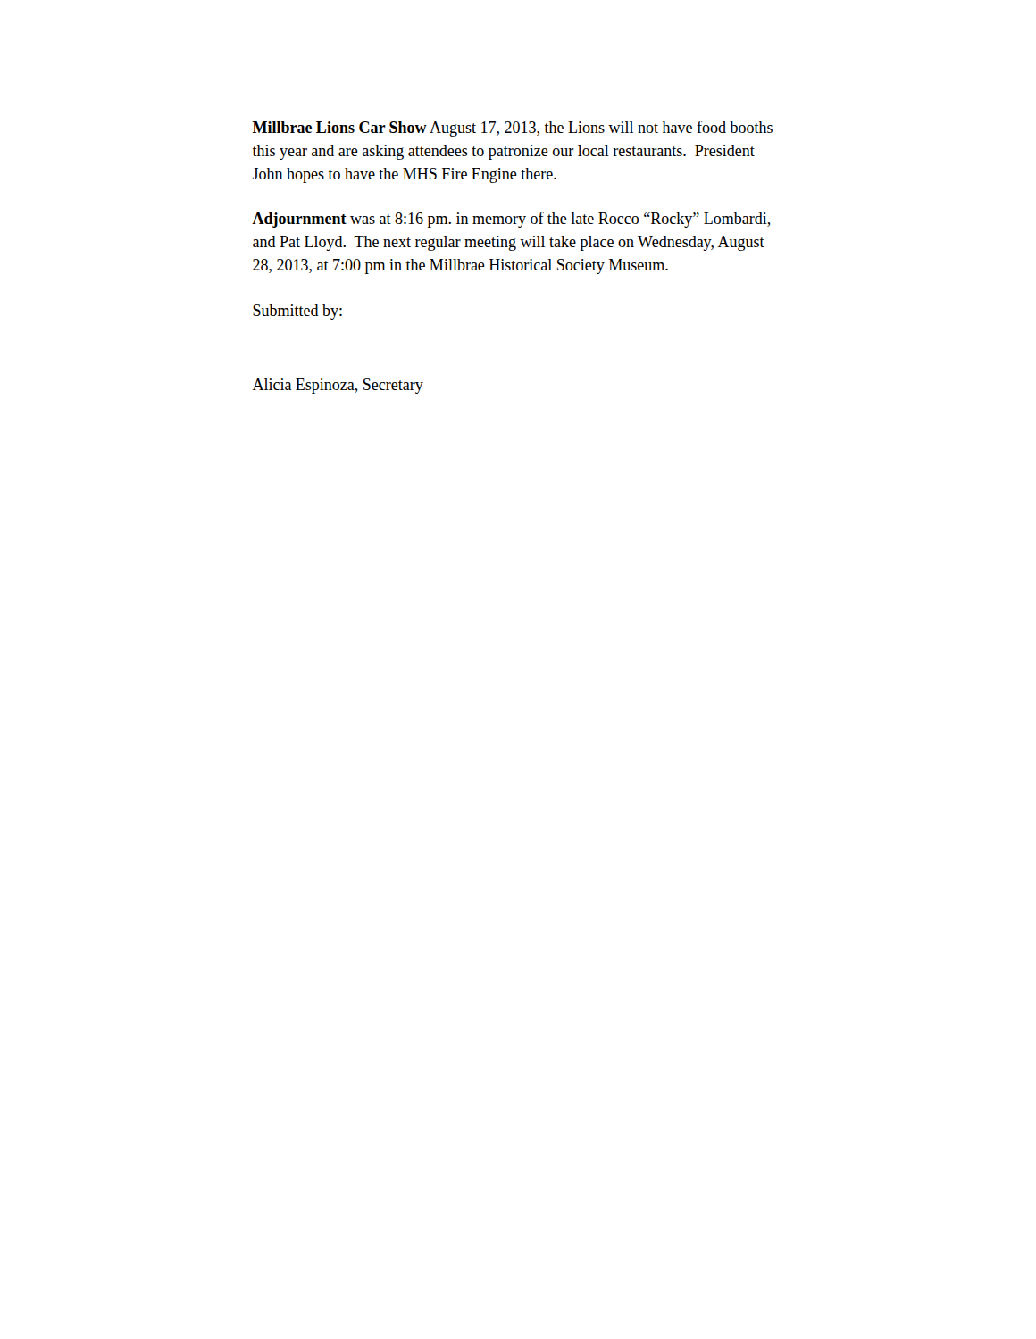Millbrae Lions Car Show August 17, 2013, the Lions will not have food booths this year and are asking attendees to patronize our local restaurants. President John hopes to have the MHS Fire Engine there.
Adjournment was at 8:16 pm. in memory of the late Rocco “Rocky” Lombardi, and Pat Lloyd. The next regular meeting will take place on Wednesday, August 28, 2013, at 7:00 pm in the Millbrae Historical Society Museum.
Submitted by:
Alicia Espinoza, Secretary